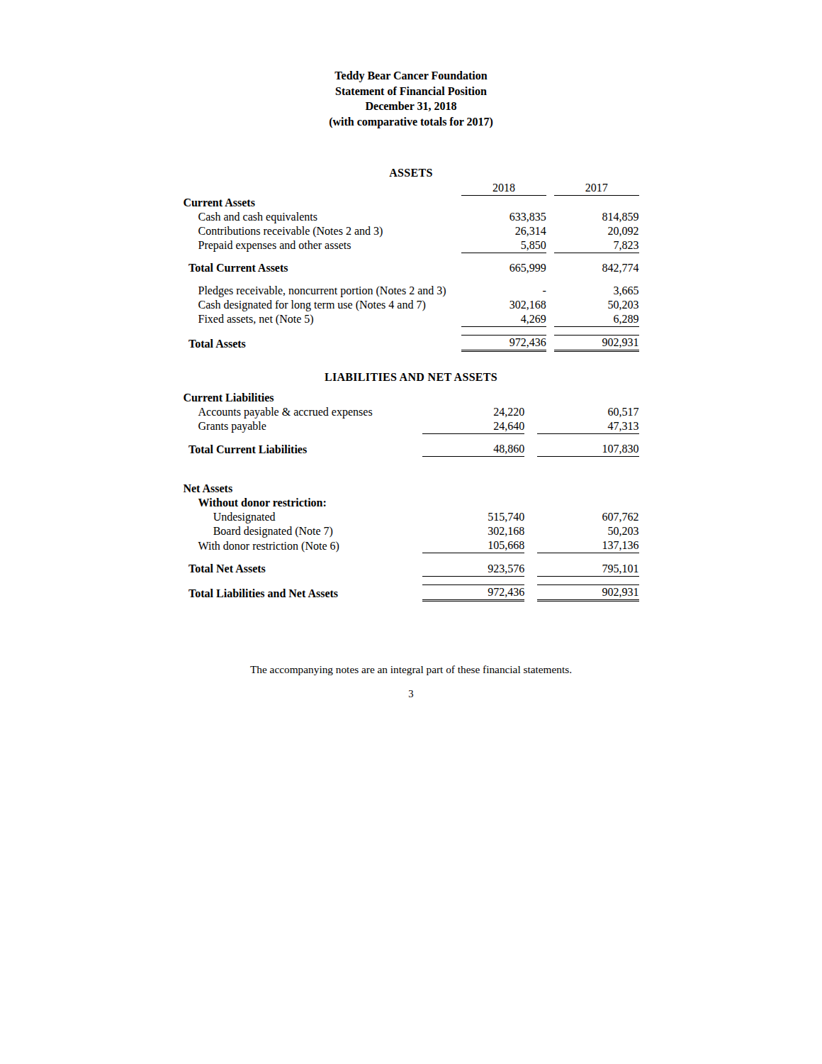Teddy Bear Cancer Foundation
Statement of Financial Position
December 31, 2018
(with comparative totals for 2017)
ASSETS
| | | 2018 | | 2017 |
| Current Assets | | | | |
| Cash and cash equivalents | | 633,835 | | 814,859 |
| Contributions receivable (Notes 2 and 3) | | 26,314 | | 20,092 |
| Prepaid expenses and other assets | | 5,850 | | 7,823 |
| Total Current Assets | | 665,999 | | 842,774 |
| Pledges receivable, noncurrent portion (Notes 2 and 3) | | - | | 3,665 |
| Cash designated for long term use (Notes 4 and 7) | | 302,168 | | 50,203 |
| Fixed assets, net (Note 5) | | 4,269 | | 6,289 |
| Total Assets | | 972,436 | | 902,931 |
LIABILITIES AND NET ASSETS
| Current Liabilities | | | | |
| Accounts payable & accrued expenses | | 24,220 | | 60,517 |
| Grants payable | | 24,640 | | 47,313 |
| Total Current Liabilities | | 48,860 | | 107,830 |
| Net Assets | | | | |
| Without donor restriction: | | | | |
| Undesignated | | 515,740 | | 607,762 |
| Board designated (Note 7) | | 302,168 | | 50,203 |
| With donor restriction (Note 6) | | 105,668 | | 137,136 |
| Total Net Assets | | 923,576 | | 795,101 |
| Total Liabilities and Net Assets | | 972,436 | | 902,931 |
The accompanying notes are an integral part of these financial statements.
3